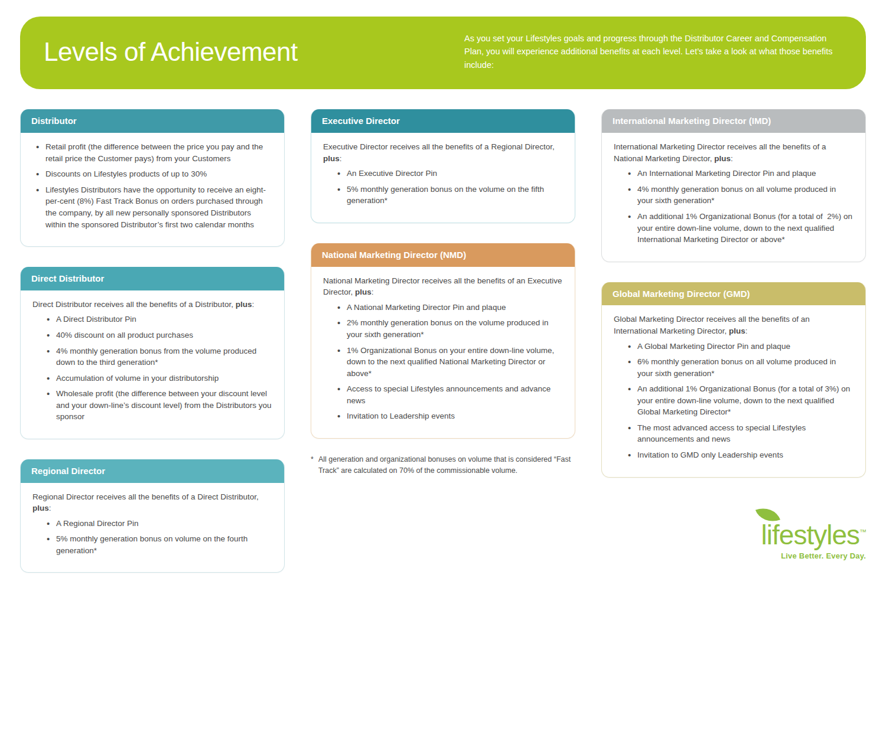Levels of Achievement
As you set your Lifestyles goals and progress through the Distributor Career and Compensation Plan, you will experience additional benefits at each level. Let’s take a look at what those benefits include:
Distributor
Retail profit (the difference between the price you pay and the retail price the Customer pays) from your Customers
Discounts on Lifestyles products of up to 30%
Lifestyles Distributors have the opportunity to receive an eight-per-cent (8%) Fast Track Bonus on orders purchased through the company, by all new personally sponsored Distributors within the sponsored Distributor’s first two calendar months
Direct Distributor
Direct Distributor receives all the benefits of a Distributor, plus:
A Direct Distributor Pin
40% discount on all product purchases
4% monthly generation bonus from the volume produced down to the third generation*
Accumulation of volume in your distributorship
Wholesale profit (the difference between your discount level and your down-line’s discount level) from the Distributors you sponsor
Regional Director
Regional Director receives all the benefits of a Direct Distributor, plus:
A Regional Director Pin
5% monthly generation bonus on volume on the fourth generation*
Executive Director
Executive Director receives all the benefits of a Regional Director, plus:
An Executive Director Pin
5% monthly generation bonus on the volume on the fifth generation*
National Marketing Director (NMD)
National Marketing Director receives all the benefits of an Executive Director, plus:
A National Marketing Director Pin and plaque
2% monthly generation bonus on the volume produced in your sixth generation*
1% Organizational Bonus on your entire down-line volume, down to the next qualified National Marketing Director or above*
Access to special Lifestyles announcements and advance news
Invitation to Leadership events
* All generation and organizational bonuses on volume that is considered “Fast Track” are calculated on 70% of the commissionable volume.
International Marketing Director (IMD)
International Marketing Director receives all the benefits of a National Marketing Director, plus:
An International Marketing Director Pin and plaque
4% monthly generation bonus on all volume produced in your sixth generation*
An additional 1% Organizational Bonus (for a total of 2%) on your entire down-line volume, down to the next qualified International Marketing Director or above*
Global Marketing Director (GMD)
Global Marketing Director receives all the benefits of an International Marketing Director, plus:
A Global Marketing Director Pin and plaque
6% monthly generation bonus on all volume produced in your sixth generation*
An additional 1% Organizational Bonus (for a total of 3%) on your entire down-line volume, down to the next qualified Global Marketing Director*
The most advanced access to special Lifestyles announcements and news
Invitation to GMD only Leadership events
lifestyles
Live Better. Every Day.